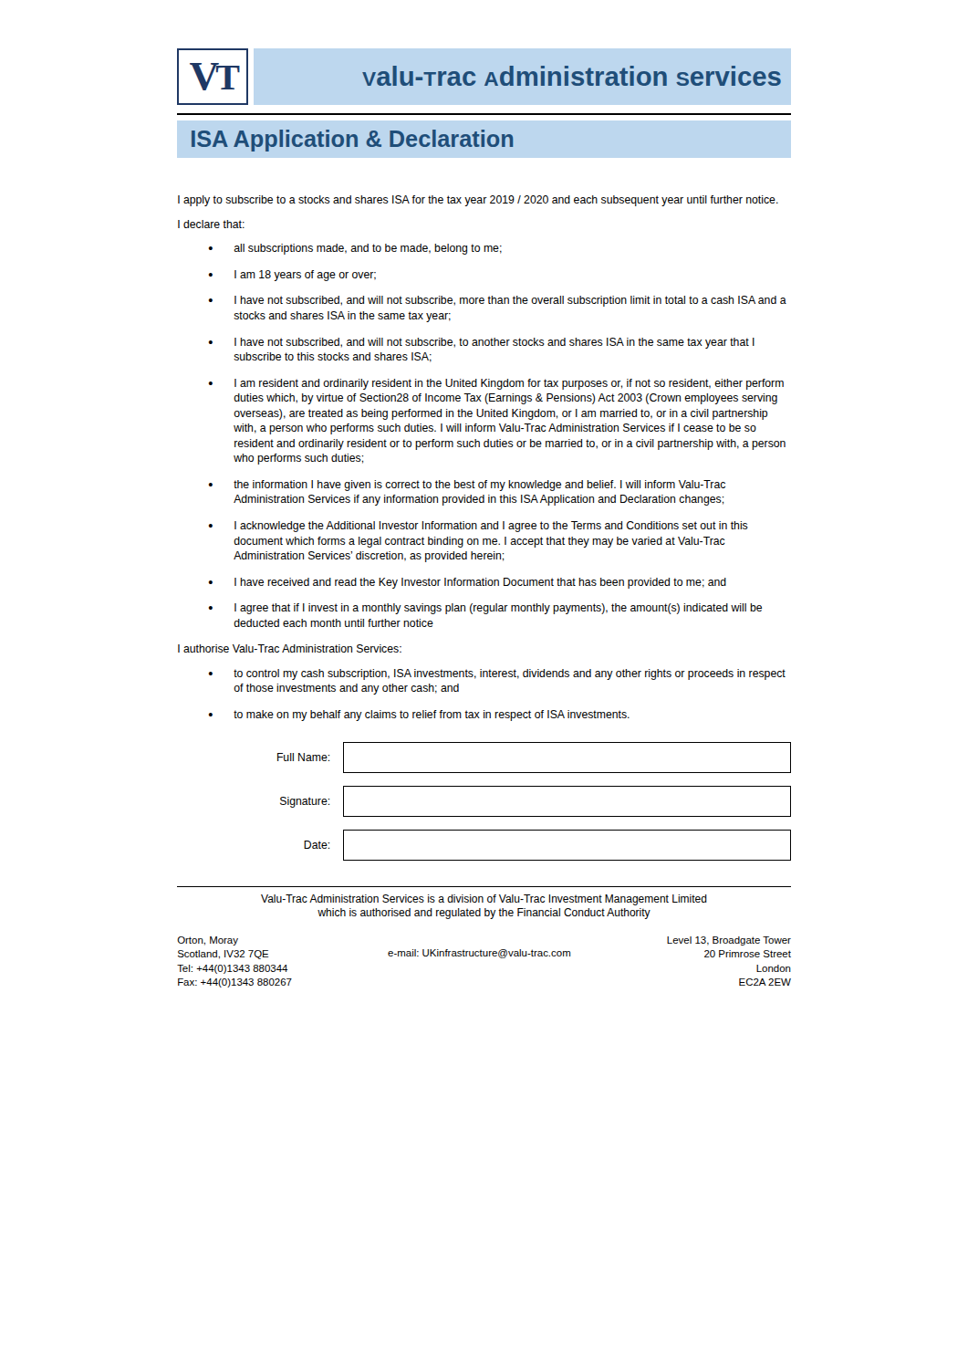VT
Valu-Trac Administration Services
ISA Application & Declaration
I apply to subscribe to a stocks and shares ISA for the tax year 2019 / 2020 and each subsequent year until further notice.
I declare that:
all subscriptions made, and to be made, belong to me;
I am 18 years of age or over;
I have not subscribed, and will not subscribe, more than the overall subscription limit in total to a cash ISA and a stocks and shares ISA in the same tax year;
I have not subscribed, and will not subscribe, to another stocks and shares ISA in the same tax year that I subscribe to this stocks and shares ISA;
I am resident and ordinarily resident in the United Kingdom for tax purposes or, if not so resident, either perform duties which, by virtue of Section28 of Income Tax (Earnings & Pensions) Act 2003 (Crown employees serving overseas), are treated as being performed in the United Kingdom, or I am married to, or in a civil partnership with, a person who performs such duties. I will inform Valu-Trac Administration Services if I cease to be so resident and ordinarily resident or to perform such duties or be married to, or in a civil partnership with, a person who performs such duties;
the information I have given is correct to the best of my knowledge and belief. I will inform Valu-Trac Administration Services if any information provided in this ISA Application and Declaration changes;
I acknowledge the Additional Investor Information and I agree to the Terms and Conditions set out in this document which forms a legal contract binding on me. I accept that they may be varied at Valu-Trac Administration Services’ discretion, as provided herein;
I have received and read the Key Investor Information Document that has been provided to me; and
I agree that if I invest in a monthly savings plan (regular monthly payments), the amount(s) indicated will be deducted each month until further notice
I authorise Valu-Trac Administration Services:
to control my cash subscription, ISA investments, interest, dividends and any other rights or proceeds in respect of those investments and any other cash; and
to make on my behalf any claims to relief from tax in respect of ISA investments.
Full Name:
Signature:
Date:
Valu-Trac Administration Services is a division of Valu-Trac Investment Management Limited
which is authorised and regulated by the Financial Conduct Authority
Orton, Moray
Scotland, IV32 7QE
Tel: +44(0)1343 880344
Fax: +44(0)1343 880267
e-mail: UKinfrastructure@valu-trac.com
Level 13, Broadgate Tower
20 Primrose Street
London
EC2A 2EW